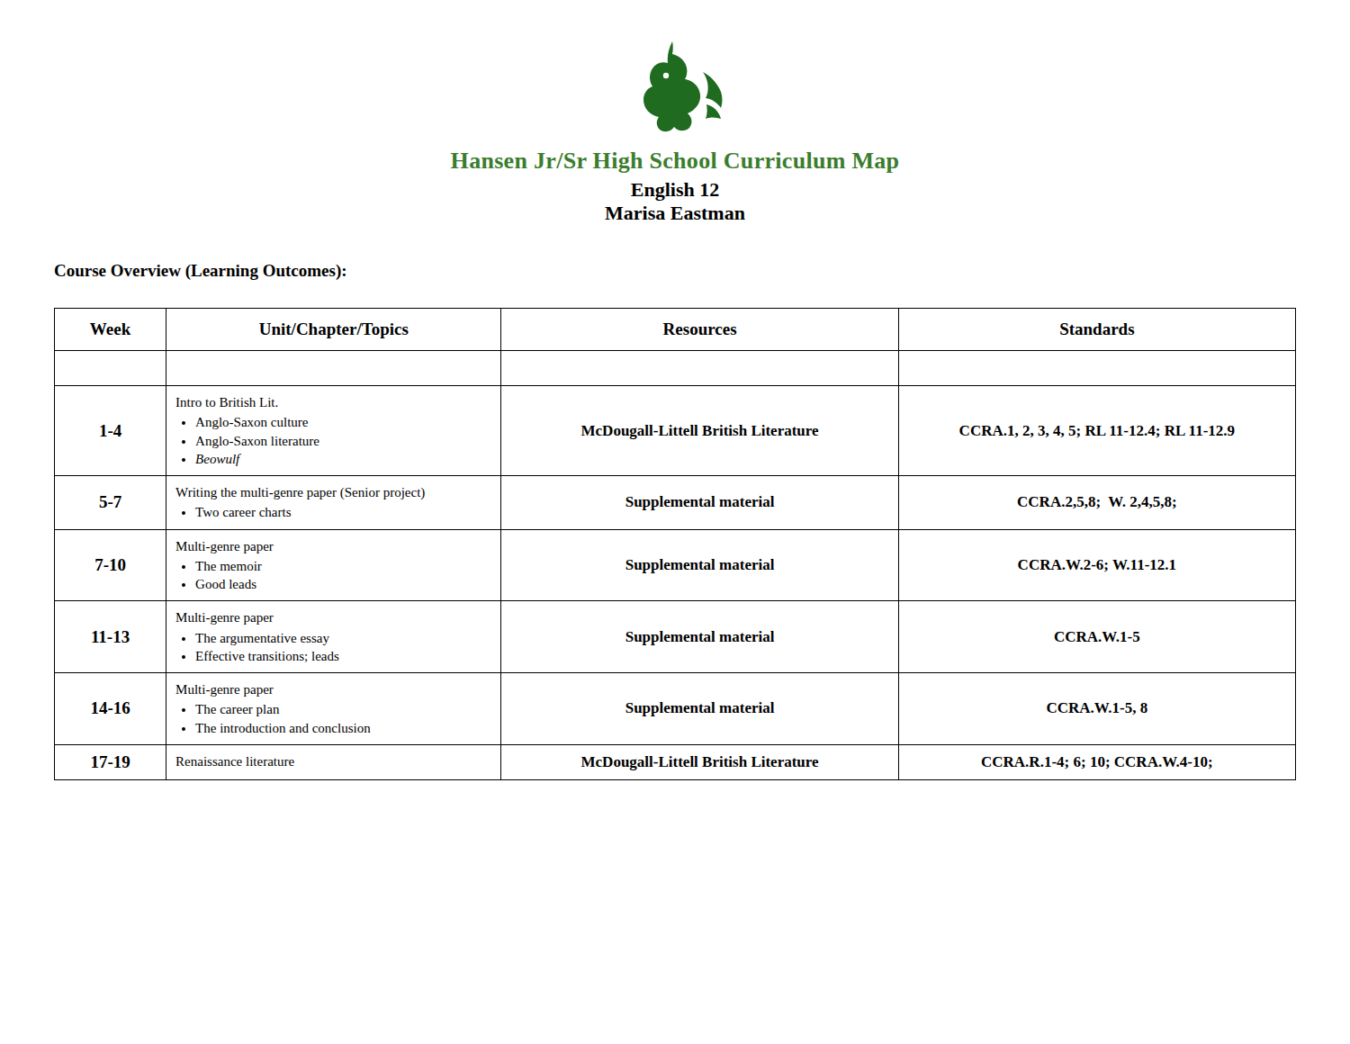Hansen Jr/Sr High School Curriculum Map
English 12
Marisa Eastman
Course Overview (Learning Outcomes):
| Week | Unit/Chapter/Topics | Resources | Standards |
| --- | --- | --- | --- |
| 1-4 | Intro to British Lit. Anglo-Saxon culture Anglo-Saxon literature Beowulf | McDougall-Littell British Literature | CCRA.1, 2, 3, 4, 5; RL 11-12.4; RL 11-12.9 |
| 5-7 | Writing the multi-genre paper (Senior project) Two career charts | Supplemental material | CCRA.2,5,8; W. 2,4,5,8; |
| 7-10 | Multi-genre paper The memoir Good leads | Supplemental material | CCRA.W.2-6; W.11-12.1 |
| 11-13 | Multi-genre paper The argumentative essay Effective transitions; leads | Supplemental material | CCRA.W.1-5 |
| 14-16 | Multi-genre paper The career plan The introduction and conclusion | Supplemental material | CCRA.W.1-5, 8 |
| 17-19 | Renaissance literature | McDougall-Littell British Literature | CCRA.R.1-4; 6; 10; CCRA.W.4-10; |